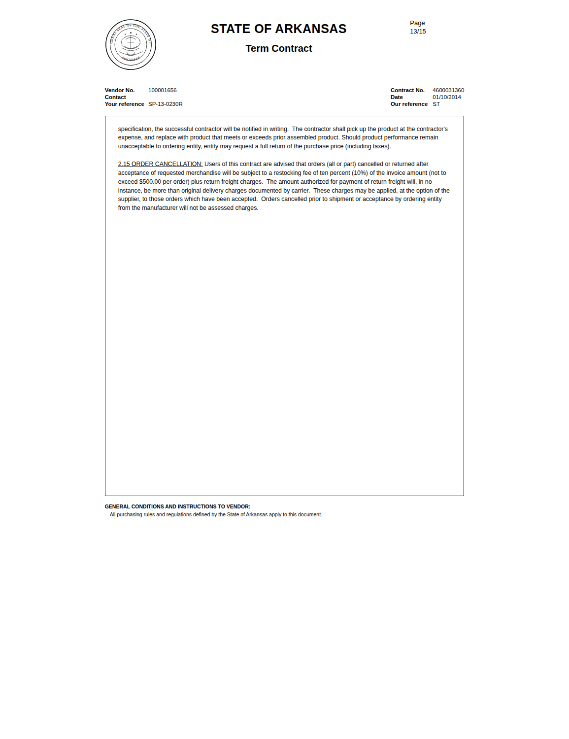GREAT SEAL OF THE STATE OF ARKANSAS
STATE OF ARKANSAS
Term Contract
Page
13/15
| Vendor No. | 100001656 |
| Contact | |
| Your reference | SP-13-0230R |
| Contract No. | 4600031360 |
| Date | 01/10/2014 |
| Our reference | ST |
specification, the successful contractor will be notified in writing. The contractor shall pick up the product at the contractor's expense, and replace with product that meets or exceeds prior assembled product. Should product performance remain unacceptable to ordering entity, entity may request a full return of the purchase price (including taxes).
2.15 ORDER CANCELLATION: Users of this contract are advised that orders (all or part) cancelled or returned after acceptance of requested merchandise will be subject to a restocking fee of ten percent (10%) of the invoice amount (not to exceed $500.00 per order) plus return freight charges. The amount authorized for payment of return freight will, in no instance, be more than original delivery charges documented by carrier. These charges may be applied, at the option of the supplier, to those orders which have been accepted. Orders cancelled prior to shipment or acceptance by ordering entity from the manufacturer will not be assessed charges.
GENERAL CONDITIONS AND INSTRUCTIONS TO VENDOR:
All purchasing rules and regulations defined by the State of Arkansas apply to this document.